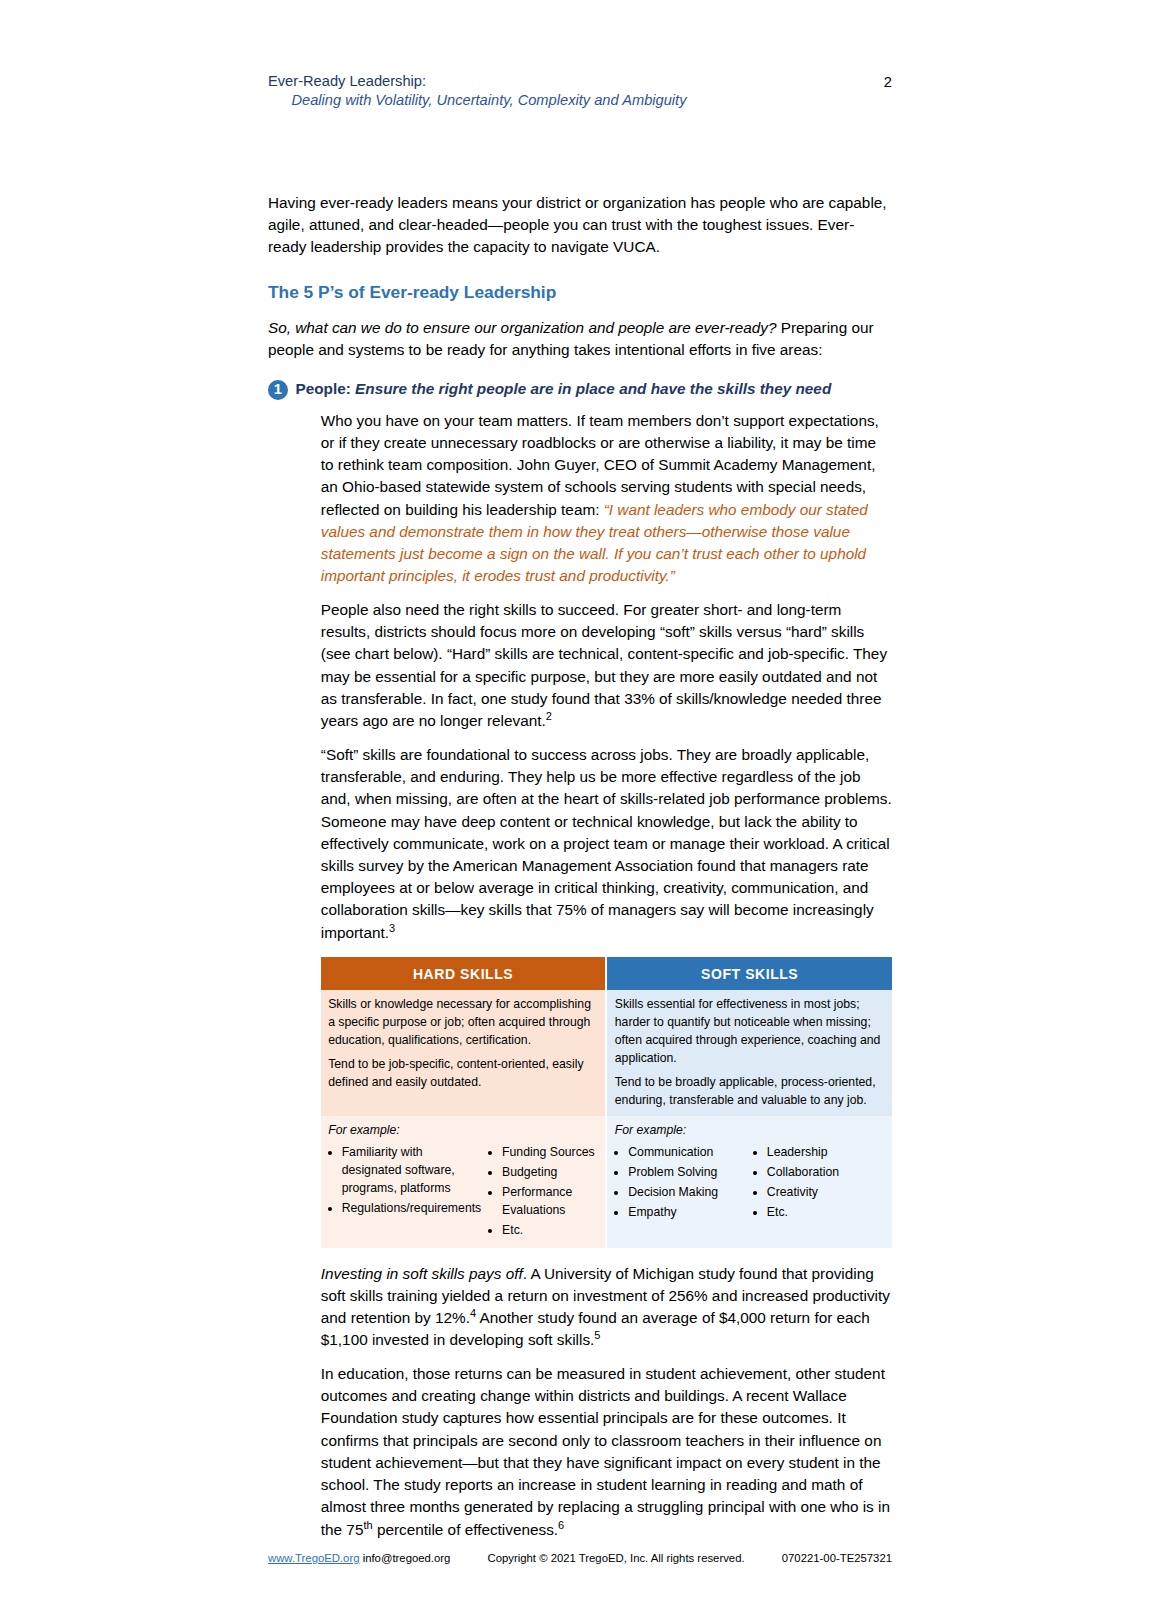Ever-Ready Leadership:
Dealing with Volatility, Uncertainty, Complexity and Ambiguity
2
Having ever-ready leaders means your district or organization has people who are capable, agile, attuned, and clear-headed—people you can trust with the toughest issues. Ever-ready leadership provides the capacity to navigate VUCA.
The 5 P’s of Ever-ready Leadership
So, what can we do to ensure our organization and people are ever-ready? Preparing our people and systems to be ready for anything takes intentional efforts in five areas:
1 People: Ensure the right people are in place and have the skills they need
Who you have on your team matters. If team members don’t support expectations, or if they create unnecessary roadblocks or are otherwise a liability, it may be time to rethink team composition. John Guyer, CEO of Summit Academy Management, an Ohio-based statewide system of schools serving students with special needs, reflected on building his leadership team: “I want leaders who embody our stated values and demonstrate them in how they treat others—otherwise those value statements just become a sign on the wall. If you can’t trust each other to uphold important principles, it erodes trust and productivity.”
People also need the right skills to succeed. For greater short- and long-term results, districts should focus more on developing “soft” skills versus “hard” skills (see chart below). “Hard” skills are technical, content-specific and job-specific. They may be essential for a specific purpose, but they are more easily outdated and not as transferable. In fact, one study found that 33% of skills/knowledge needed three years ago are no longer relevant.2
“Soft” skills are foundational to success across jobs. They are broadly applicable, transferable, and enduring. They help us be more effective regardless of the job and, when missing, are often at the heart of skills-related job performance problems. Someone may have deep content or technical knowledge, but lack the ability to effectively communicate, work on a project team or manage their workload. A critical skills survey by the American Management Association found that managers rate employees at or below average in critical thinking, creativity, communication, and collaboration skills—key skills that 75% of managers say will become increasingly important.3
| HARD SKILLS | SOFT SKILLS |
| --- | --- |
| Skills or knowledge necessary for accomplishing a specific purpose or job; often acquired through education, qualifications, certification. Tend to be job-specific, content-oriented, easily defined and easily outdated. | Skills essential for effectiveness in most jobs; harder to quantify but noticeable when missing; often acquired through experience, coaching and application. Tend to be broadly applicable, process-oriented, enduring, transferable and valuable to any job. |
| For example: Familiarity with designated software, programs, platforms Regulations/requirements Funding Sources Budgeting Performance Evaluations Etc. | For example: Communication Problem Solving Decision Making Empathy Leadership Collaboration Creativity Etc. |
Investing in soft skills pays off. A University of Michigan study found that providing soft skills training yielded a return on investment of 256% and increased productivity and retention by 12%.4 Another study found an average of $4,000 return for each $1,100 invested in developing soft skills.5
In education, those returns can be measured in student achievement, other student outcomes and creating change within districts and buildings. A recent Wallace Foundation study captures how essential principals are for these outcomes. It confirms that principals are second only to classroom teachers in their influence on student achievement—but that they have significant impact on every student in the school. The study reports an increase in student learning in reading and math of almost three months generated by replacing a struggling principal with one who is in the 75th percentile of effectiveness.6
www.TregoED.org info@tregoed.org
Copyright © 2021 TregoED, Inc. All rights reserved.
070221-00-TE257321